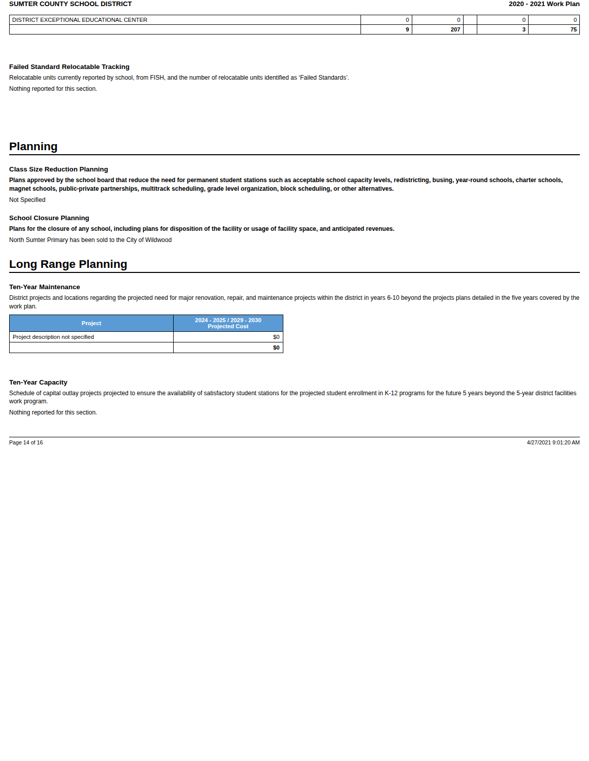SUMTER COUNTY SCHOOL DISTRICT 2020 - 2021 Work Plan
| DISTRICT EXCEPTIONAL EDUCATIONAL CENTER | 0 | 0 | | 0 | 0 |
| | 9 | 207 | | 3 | 75 |
Failed Standard Relocatable Tracking
Relocatable units currently reported by school, from FISH, and the number of relocatable units identified as ‘Failed Standards’.
Nothing reported for this section.
Planning
Class Size Reduction Planning
Plans approved by the school board that reduce the need for permanent student stations such as acceptable school capacity levels, redistricting, busing, year-round schools, charter schools, magnet schools, public-private partnerships, multitrack scheduling, grade level organization, block scheduling, or other alternatives.
Not Specified
School Closure Planning
Plans for the closure of any school, including plans for disposition of the facility or usage of facility space, and anticipated revenues.
North Sumter Primary has been sold to the City of Wildwood
Long Range Planning
Ten-Year Maintenance
District projects and locations regarding the projected need for major renovation, repair, and maintenance projects within the district in years 6-10 beyond the projects plans detailed in the five years covered by the work plan.
| Project | 2024 - 2025 / 2029 - 2030 Projected Cost |
| --- | --- |
| Project description not specified | $0 |
| | $0 |
Ten-Year Capacity
Schedule of capital outlay projects projected to ensure the availability of satisfactory student stations for the projected student enrollment in K-12 programs for the future 5 years beyond the 5-year district facilities work program.
Nothing reported for this section.
Page 14 of 16 4/27/2021 9:01:20 AM